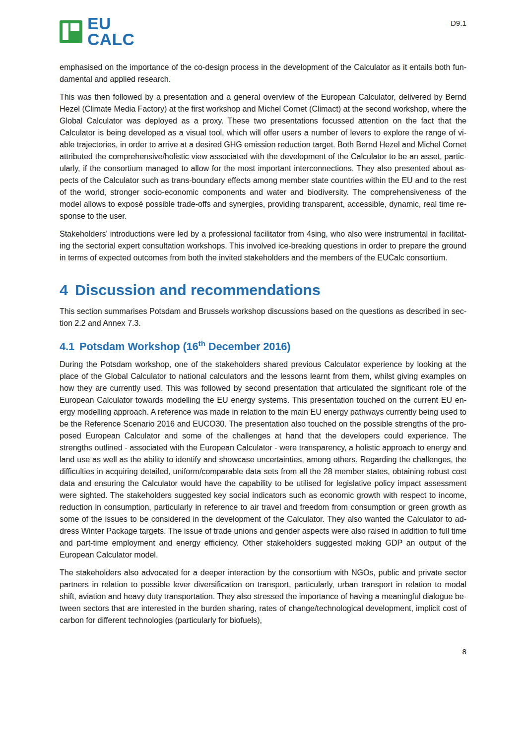EU CALC
D9.1
emphasised on the importance of the co-design process in the development of the Calculator as it entails both fundamental and applied research.
This was then followed by a presentation and a general overview of the European Calculator, delivered by Bernd Hezel (Climate Media Factory) at the first workshop and Michel Cornet (Climact) at the second workshop, where the Global Calculator was deployed as a proxy. These two presentations focussed attention on the fact that the Calculator is being developed as a visual tool, which will offer users a number of levers to explore the range of viable trajectories, in order to arrive at a desired GHG emission reduction target. Both Bernd Hezel and Michel Cornet attributed the comprehensive/holistic view associated with the development of the Calculator to be an asset, particularly, if the consortium managed to allow for the most important interconnections. They also presented about aspects of the Calculator such as trans-boundary effects among member state countries within the EU and to the rest of the world, stronger socio-economic components and water and biodiversity. The comprehensiveness of the model allows to exposé possible trade-offs and synergies, providing transparent, accessible, dynamic, real time response to the user.
Stakeholders' introductions were led by a professional facilitator from 4sing, who also were instrumental in facilitating the sectorial expert consultation workshops. This involved ice-breaking questions in order to prepare the ground in terms of expected outcomes from both the invited stakeholders and the members of the EUCalc consortium.
4 Discussion and recommendations
This section summarises Potsdam and Brussels workshop discussions based on the questions as described in section 2.2 and Annex 7.3.
4.1 Potsdam Workshop (16th December 2016)
During the Potsdam workshop, one of the stakeholders shared previous Calculator experience by looking at the place of the Global Calculator to national calculators and the lessons learnt from them, whilst giving examples on how they are currently used. This was followed by second presentation that articulated the significant role of the European Calculator towards modelling the EU energy systems. This presentation touched on the current EU energy modelling approach. A reference was made in relation to the main EU energy pathways currently being used to be the Reference Scenario 2016 and EUCO30. The presentation also touched on the possible strengths of the proposed European Calculator and some of the challenges at hand that the developers could experience. The strengths outlined - associated with the European Calculator - were transparency, a holistic approach to energy and land use as well as the ability to identify and showcase uncertainties, among others. Regarding the challenges, the difficulties in acquiring detailed, uniform/comparable data sets from all the 28 member states, obtaining robust cost data and ensuring the Calculator would have the capability to be utilised for legislative policy impact assessment were sighted. The stakeholders suggested key social indicators such as economic growth with respect to income, reduction in consumption, particularly in reference to air travel and freedom from consumption or green growth as some of the issues to be considered in the development of the Calculator. They also wanted the Calculator to address Winter Package targets. The issue of trade unions and gender aspects were also raised in addition to full time and part-time employment and energy efficiency. Other stakeholders suggested making GDP an output of the European Calculator model.
The stakeholders also advocated for a deeper interaction by the consortium with NGOs, public and private sector partners in relation to possible lever diversification on transport, particularly, urban transport in relation to modal shift, aviation and heavy duty transportation. They also stressed the importance of having a meaningful dialogue between sectors that are interested in the burden sharing, rates of change/technological development, implicit cost of carbon for different technologies (particularly for biofuels),
8